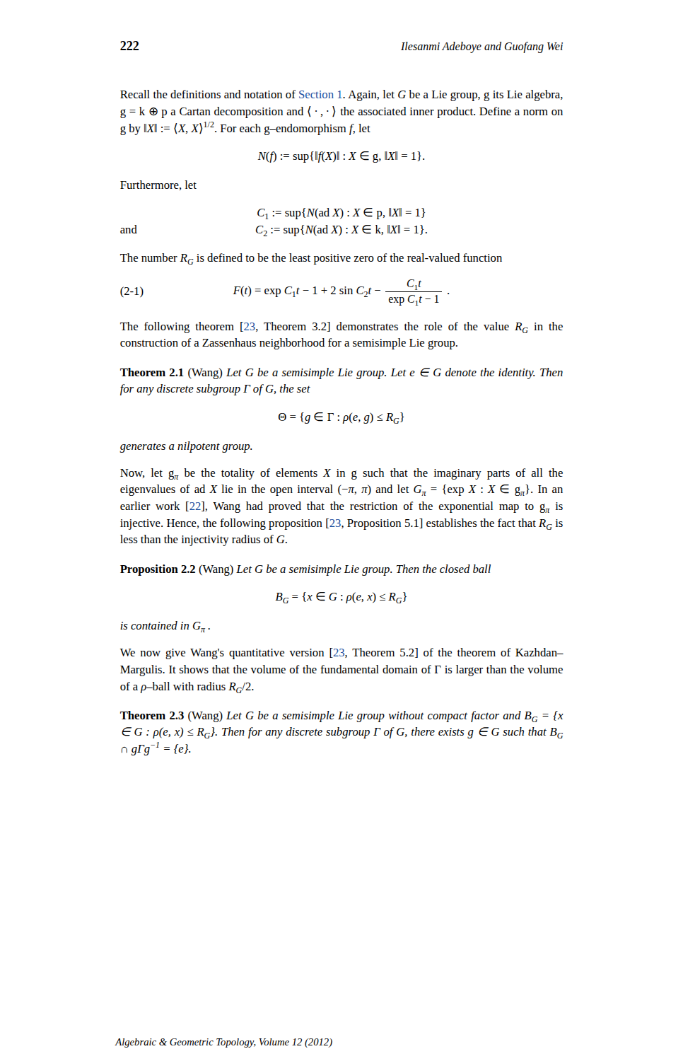222
Ilesanmi Adeboye and Guofang Wei
Recall the definitions and notation of Section 1. Again, let G be a Lie group, g its Lie algebra, g = k ⊕ p a Cartan decomposition and ⟨ · , · ⟩ the associated inner product. Define a norm on g by ‖X‖ := ⟨X, X⟩1/2. For each g–endomorphism f, let
N(f) := sup{‖f(X)‖ : X ∈ g, ‖X‖ = 1}.
Furthermore, let
C1 := sup{N(ad X) : X ∈ p, ‖X‖ = 1}
and
C2 := sup{N(ad X) : X ∈ k, ‖X‖ = 1}.
The number RG is defined to be the least positive zero of the real-valued function
(2-1) F(t) = exp C1t − 1 + 2 sin C2t − C1t exp C1t − 1 .
The following theorem [23, Theorem 3.2] demonstrates the role of the value RG in the construction of a Zassenhaus neighborhood for a semisimple Lie group.
Theorem 2.1 (Wang) Let G be a semisimple Lie group. Let e ∈ G denote the identity. Then for any discrete subgroup Γ of G, the set
Θ = {g ∈ Γ : ρ(e, g) ≤ RG}
generates a nilpotent group.
Now, let gπ be the totality of elements X in g such that the imaginary parts of all the eigenvalues of ad X lie in the open interval (−π, π) and let Gπ = {exp X : X ∈ gπ}. In an earlier work [22], Wang had proved that the restriction of the exponential map to gπ is injective. Hence, the following proposition [23, Proposition 5.1] establishes the fact that RG is less than the injectivity radius of G.
Proposition 2.2 (Wang) Let G be a semisimple Lie group. Then the closed ball
BG = {x ∈ G : ρ(e, x) ≤ RG}
is contained in Gπ .
We now give Wang's quantitative version [23, Theorem 5.2] of the theorem of Kazhdan–Margulis. It shows that the volume of the fundamental domain of Γ is larger than the volume of a ρ–ball with radius RG/2.
Theorem 2.3 (Wang) Let G be a semisimple Lie group without compact factor and BG = {x ∈ G : ρ(e, x) ≤ RG}. Then for any discrete subgroup Γ of G, there exists g ∈ G such that BG ∩ g Γg−1 = {e}.
Algebraic & Geometric Topology, Volume 12 (2012)